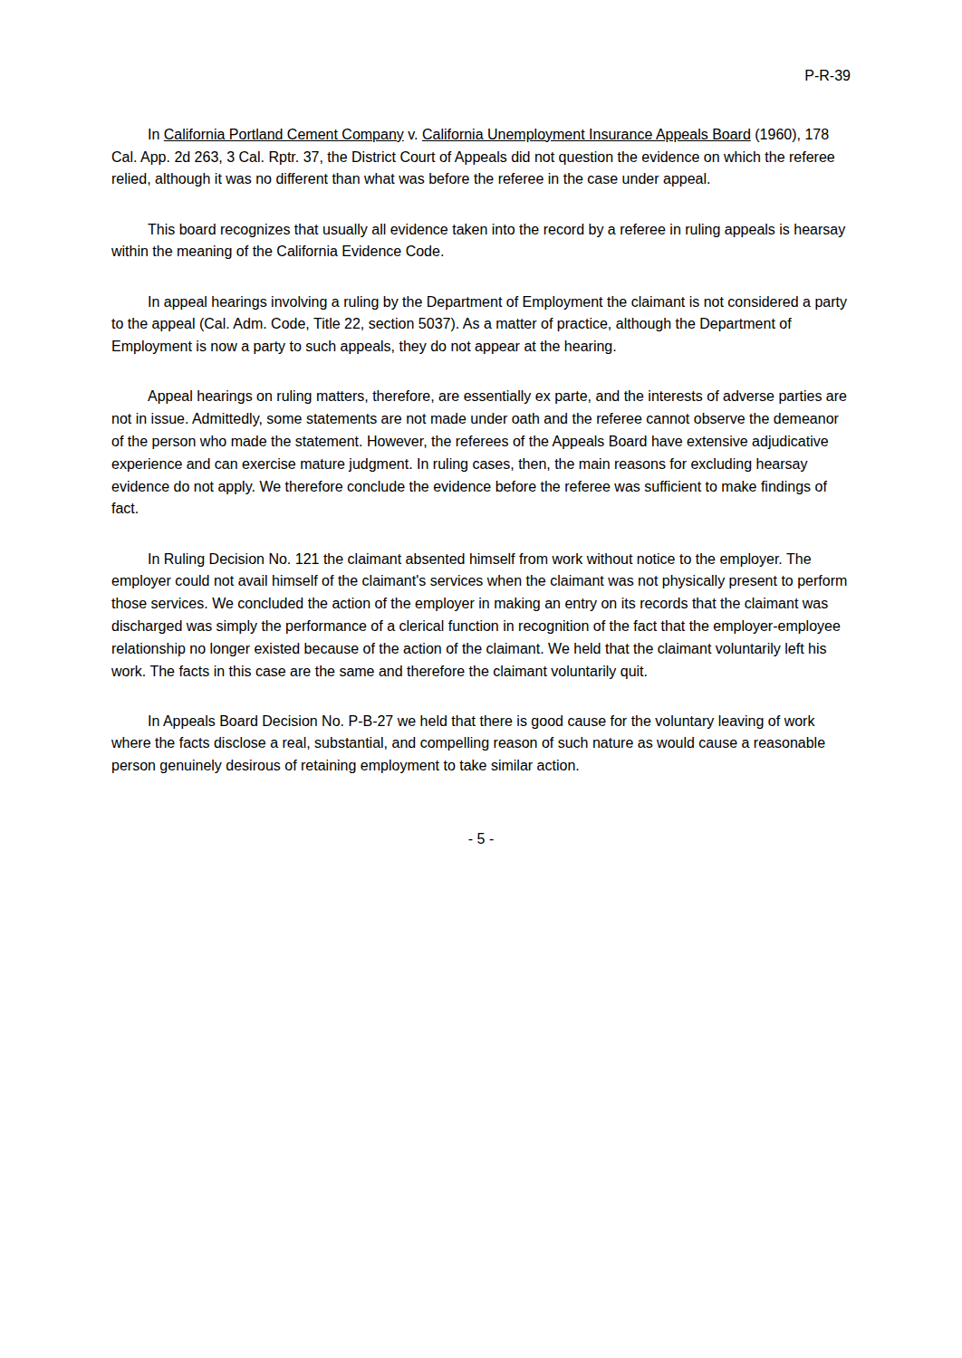P-R-39
In California Portland Cement Company v. California Unemployment Insurance Appeals Board (1960), 178 Cal. App. 2d 263, 3 Cal. Rptr. 37, the District Court of Appeals did not question the evidence on which the referee relied, although it was no different than what was before the referee in the case under appeal.
This board recognizes that usually all evidence taken into the record by a referee in ruling appeals is hearsay within the meaning of the California Evidence Code.
In appeal hearings involving a ruling by the Department of Employment the claimant is not considered a party to the appeal (Cal. Adm. Code, Title 22, section 5037). As a matter of practice, although the Department of Employment is now a party to such appeals, they do not appear at the hearing.
Appeal hearings on ruling matters, therefore, are essentially ex parte, and the interests of adverse parties are not in issue. Admittedly, some statements are not made under oath and the referee cannot observe the demeanor of the person who made the statement. However, the referees of the Appeals Board have extensive adjudicative experience and can exercise mature judgment. In ruling cases, then, the main reasons for excluding hearsay evidence do not apply. We therefore conclude the evidence before the referee was sufficient to make findings of fact.
In Ruling Decision No. 121 the claimant absented himself from work without notice to the employer. The employer could not avail himself of the claimant's services when the claimant was not physically present to perform those services. We concluded the action of the employer in making an entry on its records that the claimant was discharged was simply the performance of a clerical function in recognition of the fact that the employer-employee relationship no longer existed because of the action of the claimant. We held that the claimant voluntarily left his work. The facts in this case are the same and therefore the claimant voluntarily quit.
In Appeals Board Decision No. P-B-27 we held that there is good cause for the voluntary leaving of work where the facts disclose a real, substantial, and compelling reason of such nature as would cause a reasonable person genuinely desirous of retaining employment to take similar action.
- 5 -